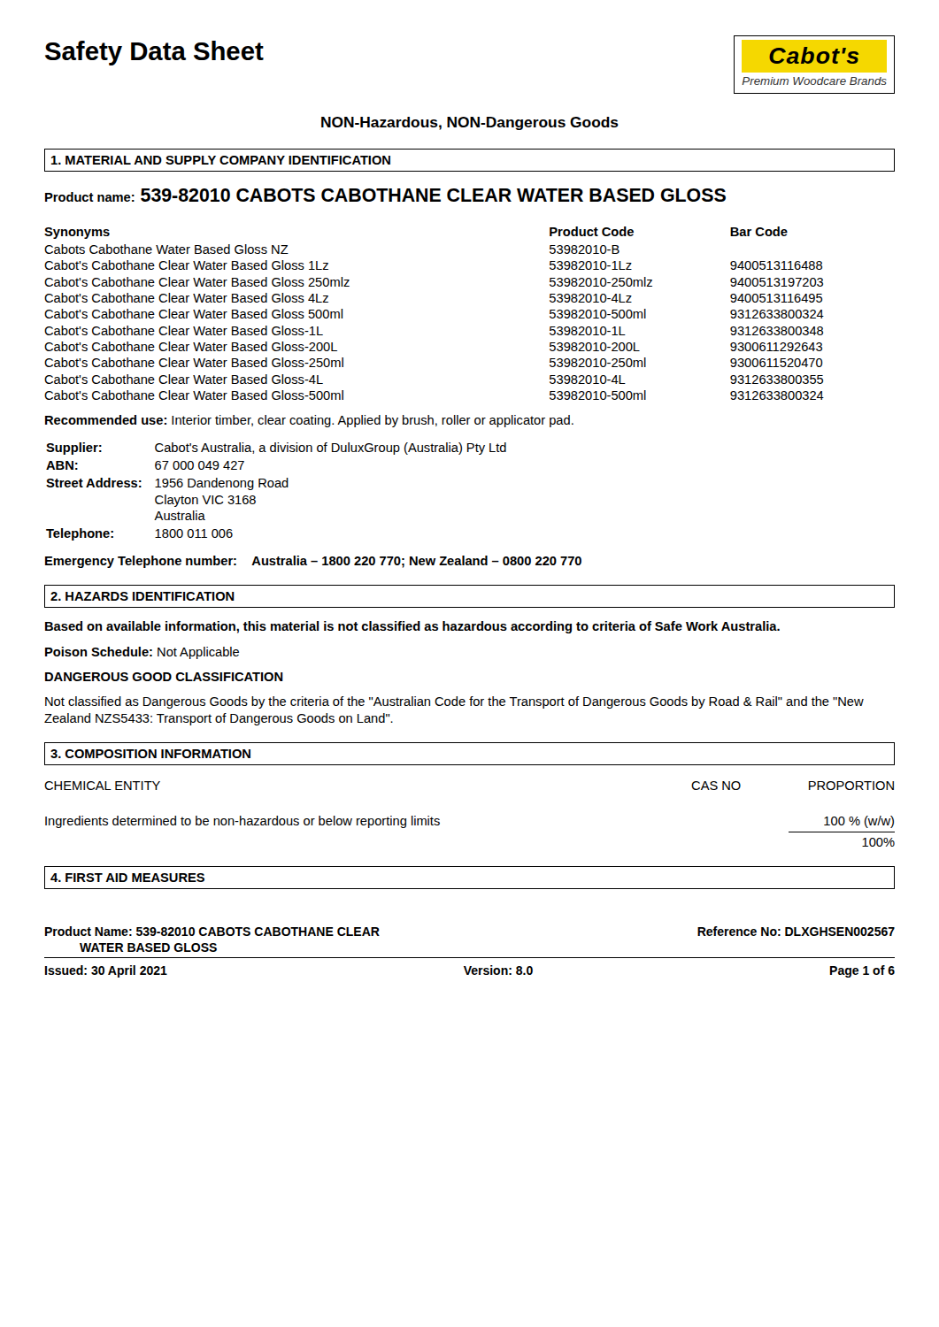Safety Data Sheet
Cabot's
Premium Woodcare Brands
NON-Hazardous, NON-Dangerous Goods
1. MATERIAL AND SUPPLY COMPANY IDENTIFICATION
Product name: 539-82010 CABOTS CABOTHANE CLEAR WATER BASED GLOSS
| Synonyms | Product Code | Bar Code |
| --- | --- | --- |
| Cabots Cabothane Water Based Gloss NZ | 53982010-B | |
| Cabot's Cabothane Clear Water Based Gloss 1Lz | 53982010-1Lz | 9400513116488 |
| Cabot's Cabothane Clear Water Based Gloss 250mlz | 53982010-250mlz | 9400513197203 |
| Cabot's Cabothane Clear Water Based Gloss 4Lz | 53982010-4Lz | 9400513116495 |
| Cabot's Cabothane Clear Water Based Gloss 500ml | 53982010-500ml | 9312633800324 |
| Cabot's Cabothane Clear Water Based Gloss-1L | 53982010-1L | 9312633800348 |
| Cabot's Cabothane Clear Water Based Gloss-200L | 53982010-200L | 9300611292643 |
| Cabot's Cabothane Clear Water Based Gloss-250ml | 53982010-250ml | 9300611520470 |
| Cabot's Cabothane Clear Water Based Gloss-4L | 53982010-4L | 9312633800355 |
| Cabot's Cabothane Clear Water Based Gloss-500ml | 53982010-500ml | 9312633800324 |
Recommended use: Interior timber, clear coating. Applied by brush, roller or applicator pad.
| Supplier: | Cabot's Australia, a division of DuluxGroup (Australia) Pty Ltd |
| ABN: | 67 000 049 427 |
| Street Address: | 1956 Dandenong Road Clayton VIC 3168 Australia |
| Telephone: | 1800 011 006 |
Emergency Telephone number: Australia – 1800 220 770; New Zealand – 0800 220 770
2. HAZARDS IDENTIFICATION
Based on available information, this material is not classified as hazardous according to criteria of Safe Work Australia.
Poison Schedule: Not Applicable
DANGEROUS GOOD CLASSIFICATION
Not classified as Dangerous Goods by the criteria of the "Australian Code for the Transport of Dangerous Goods by Road & Rail" and the "New Zealand NZS5433: Transport of Dangerous Goods on Land".
3. COMPOSITION INFORMATION
| CHEMICAL ENTITY | CAS NO | PROPORTION |
| Ingredients determined to be non-hazardous or below reporting limits | | 100 % (w/w) |
100%
4. FIRST AID MEASURES
Product Name: 539-82010 CABOTS CABOTHANE CLEAR
WATER BASED GLOSS
Reference No: DLXGHSEN002567
Issued: 30 April 2021
Version: 8.0
Page 1 of 6